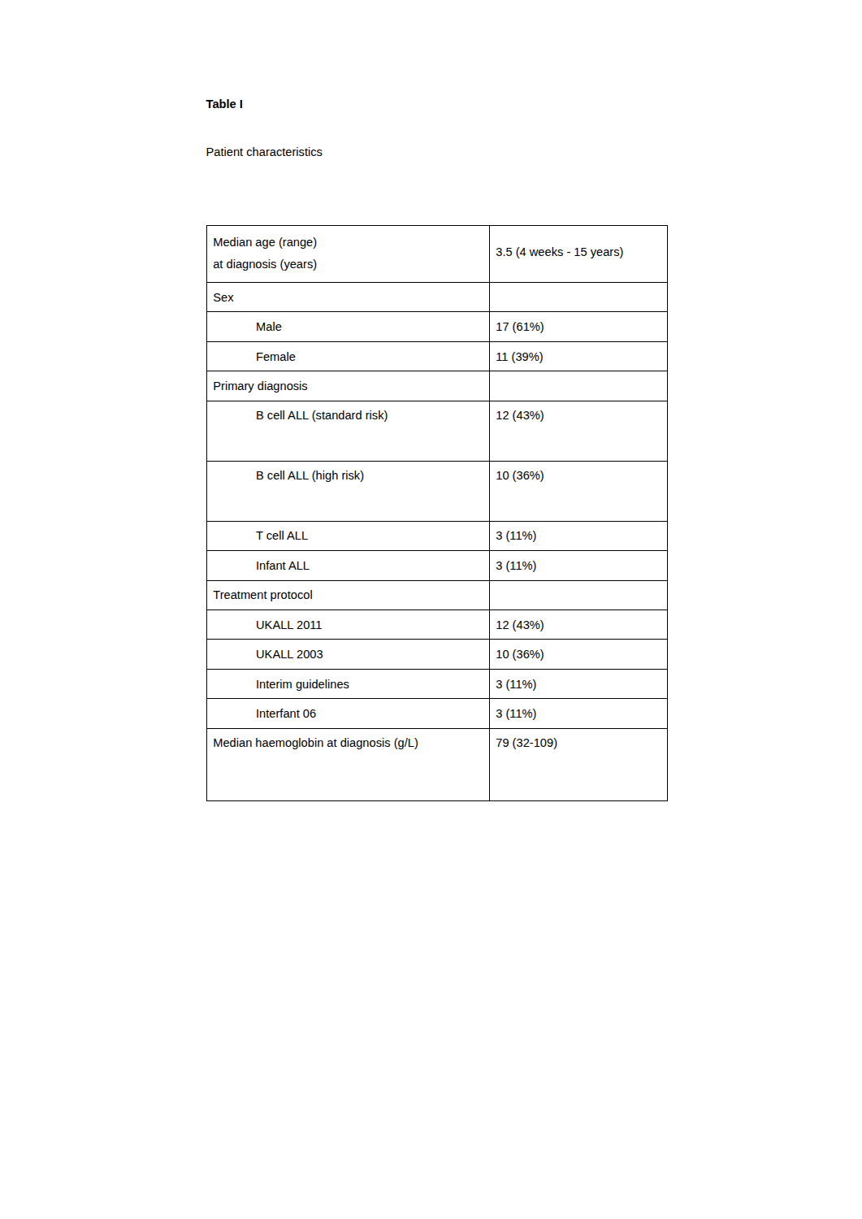Table I
Patient characteristics
| Median age (range) at diagnosis (years) | 3.5 (4 weeks - 15 years) |
| Sex | |
| Male | 17 (61%) |
| Female | 11 (39%) |
| Primary diagnosis | |
| B cell ALL (standard risk) | 12 (43%) |
| B cell ALL (high risk) | 10 (36%) |
| T cell ALL | 3 (11%) |
| Infant ALL | 3 (11%) |
| Treatment protocol | |
| UKALL 2011 | 12 (43%) |
| UKALL 2003 | 10 (36%) |
| Interim guidelines | 3 (11%) |
| Interfant 06 | 3 (11%) |
| Median haemoglobin at diagnosis (g/L) | 79 (32-109) |